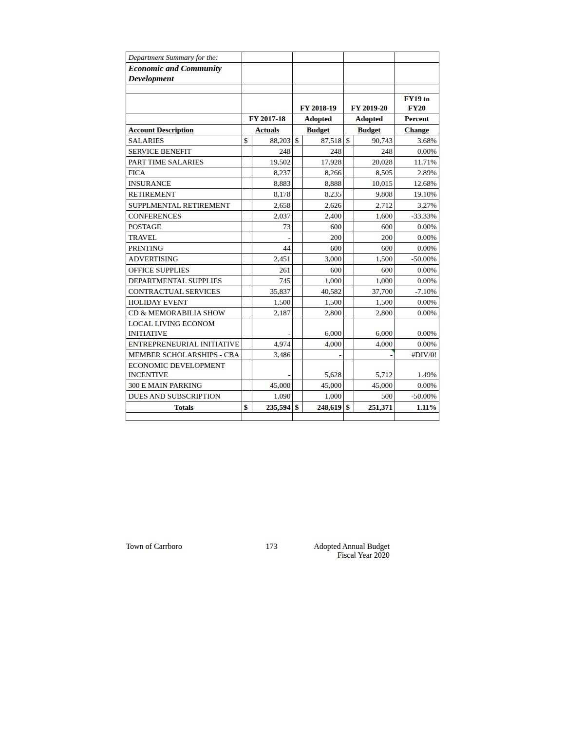| Department Summary for the: | | | | |
| Economic and Community Development | | | | |
| | | FY 2018-19 | FY 2019-20 | FY19 to FY20 |
| | FY 2017-18 | Adopted | Adopted | Percent |
| Account Description | Actuals | Budget | Budget | Change |
| SALARIES | $ | 88,203 | $ | 87,518 | $ | 90,743 | 3.68% |
| SERVICE BENEFIT | | 248 | | 248 | | 248 | 0.00% |
| PART TIME SALARIES | | 19,502 | | 17,928 | | 20,028 | 11.71% |
| FICA | | 8,237 | | 8,266 | | 8,505 | 2.89% |
| INSURANCE | | 8,883 | | 8,888 | | 10,015 | 12.68% |
| RETIREMENT | | 8,178 | | 8,235 | | 9,808 | 19.10% |
| SUPPLMENTAL RETIREMENT | | 2,658 | | 2,626 | | 2,712 | 3.27% |
| CONFERENCES | | 2,037 | | 2,400 | | 1,600 | -33.33% |
| POSTAGE | | 73 | | 600 | | 600 | 0.00% |
| TRAVEL | | - | | 200 | | 200 | 0.00% |
| PRINTING | | 44 | | 600 | | 600 | 0.00% |
| ADVERTISING | | 2,451 | | 3,000 | | 1,500 | -50.00% |
| OFFICE SUPPLIES | | 261 | | 600 | | 600 | 0.00% |
| DEPARTMENTAL SUPPLIES | | 745 | | 1,000 | | 1,000 | 0.00% |
| CONTRACTUAL SERVICES | | 35,837 | | 40,582 | | 37,700 | -7.10% |
| HOLIDAY EVENT | | 1,500 | | 1,500 | | 1,500 | 0.00% |
| CD & MEMORABILIA SHOW | | 2,187 | | 2,800 | | 2,800 | 0.00% |
| LOCAL LIVING ECONOM INITIATIVE | | - | | 6,000 | | 6,000 | 0.00% |
| ENTREPRENEURIAL INITIATIVE | | 4,974 | | 4,000 | | 4,000 | 0.00% |
| MEMBER SCHOLARSHIPS - CBA | | 3,486 | | - | | - | #DIV/0! |
| ECONOMIC DEVELOPMENT INCENTIVE | | - | | 5,628 | | 5,712 | 1.49% |
| 300 E MAIN PARKING | | 45,000 | | 45,000 | | 45,000 | 0.00% |
| DUES AND SUBSCRIPTION | | 1,090 | | 1,000 | | 500 | -50.00% |
| Totals | $ | 235,594 | $ | 248,619 | $ | 251,371 | 1.11% |
Town of Carrboro
173
Adopted Annual Budget
Fiscal Year 2020